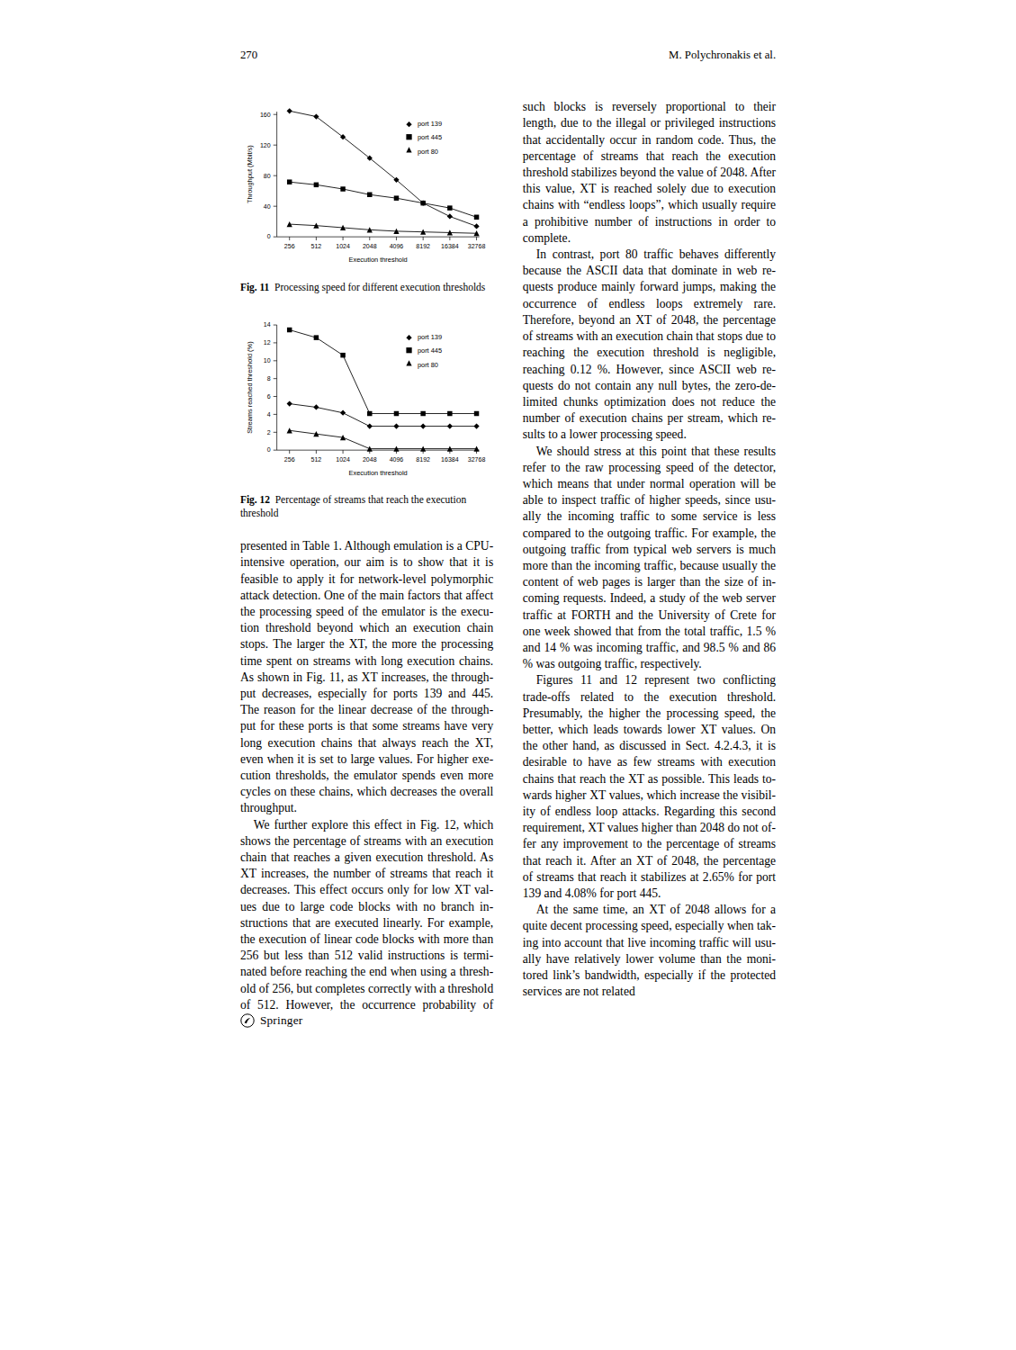270
M. Polychronakis et al.
0 40 80 120 160 256 512 1024 2048 4096 8192 16384 32768 Execution threshold Throughput (Mbit/s) port 139 port 445 port 80
Fig. 11 Processing speed for different execution thresholds
0 2 4 6 8 10 12 14 256 512 1024 2048 4096 8192 16384 32768 Execution threshold Streams reached threshold (%) port 139 port 445 port 80
Fig. 12 Percentage of streams that reach the execution threshold
presented in Table 1. Although emulation is a CPU-intensive operation, our aim is to show that it is feasible to apply it for network-level polymorphic attack detection. One of the main factors that affect the processing speed of the emulator is the execution threshold beyond which an execution chain stops. The larger the XT, the more the processing time spent on streams with long execution chains. As shown in Fig. 11, as XT increases, the throughput decreases, especially for ports 139 and 445. The reason for the linear decrease of the throughput for these ports is that some streams have very long execution chains that always reach the XT, even when it is set to large values. For higher execution thresholds, the emulator spends even more cycles on these chains, which decreases the overall throughput.
We further explore this effect in Fig. 12, which shows the percentage of streams with an execution chain that reaches a given execution threshold. As XT increases, the number of streams that reach it decreases. This effect occurs only for low XT values due to large code blocks with no branch instructions that are executed linearly. For example, the execution of linear code blocks with more than 256 but less than 512 valid instructions is terminated before reaching the end when using a threshold of 256, but completes correctly with a threshold of 512. However, the occurrence probability of such blocks is reversely proportional to their length, due to the illegal or privileged instructions that accidentally occur in random code. Thus, the percentage of streams that reach the execution threshold stabilizes beyond the value of 2048. After this value, XT is reached solely due to execution chains with “endless loops”, which usually require a prohibitive number of instructions in order to complete.
In contrast, port 80 traffic behaves differently because the ASCII data that dominate in web requests produce mainly forward jumps, making the occurrence of endless loops extremely rare. Therefore, beyond an XT of 2048, the percentage of streams with an execution chain that stops due to reaching the execution threshold is negligible, reaching 0.12 %. However, since ASCII web requests do not contain any null bytes, the zero-delimited chunks optimization does not reduce the number of execution chains per stream, which results to a lower processing speed.
We should stress at this point that these results refer to the raw processing speed of the detector, which means that under normal operation will be able to inspect traffic of higher speeds, since usually the incoming traffic to some service is less compared to the outgoing traffic. For example, the outgoing traffic from typical web servers is much more than the incoming traffic, because usually the content of web pages is larger than the size of incoming requests. Indeed, a study of the web server traffic at FORTH and the University of Crete for one week showed that from the total traffic, 1.5 % and 14 % was incoming traffic, and 98.5 % and 86 % was outgoing traffic, respectively.
Figures 11 and 12 represent two conflicting trade-offs related to the execution threshold. Presumably, the higher the processing speed, the better, which leads towards lower XT values. On the other hand, as discussed in Sect. 4.2.4.3, it is desirable to have as few streams with execution chains that reach the XT as possible. This leads towards higher XT values, which increase the visibility of endless loop attacks. Regarding this second requirement, XT values higher than 2048 do not offer any improvement to the percentage of streams that reach it. After an XT of 2048, the percentage of streams that reach it stabilizes at 2.65% for port 139 and 4.08% for port 445.
At the same time, an XT of 2048 allows for a quite decent processing speed, especially when taking into account that live incoming traffic will usually have relatively lower volume than the monitored link’s bandwidth, especially if the protected services are not related
Springer